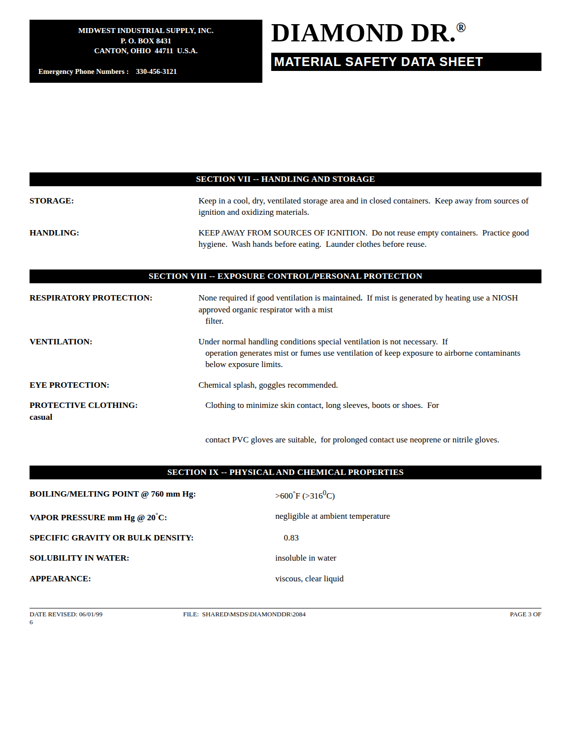MIDWEST INDUSTRIAL SUPPLY, INC.
P. O. BOX 8431
CANTON, OHIO 44711 U.S.A.
Emergency Phone Numbers : 330-456-3121
DIAMOND DR.®
MATERIAL SAFETY DATA SHEET
SECTION VII -- HANDLING AND STORAGE
| STORAGE: | Keep in a cool, dry, ventilated storage area and in closed containers. Keep away from sources of ignition and oxidizing materials. |
| HANDLING: | KEEP AWAY FROM SOURCES OF IGNITION. Do not reuse empty containers. Practice good hygiene. Wash hands before eating. Launder clothes before reuse. |
SECTION VIII -- EXPOSURE CONTROL/PERSONAL PROTECTION
| RESPIRATORY PROTECTION: | None required if good ventilation is maintained . If mist is generated by heating use a NIOSH approved organic respirator with a mist filter. |
| VENTILATION: | Under normal handling conditions special ventilation is not necessary. If operation generates mist or fumes use ventilation of keep exposure to airborne contaminants below exposure limits. |
| EYE PROTECTION: | Chemical splash, goggles recommended. |
| PROTECTIVE CLOTHING: casual | Clothing to minimize skin contact, long sleeves, boots or shoes. For contact PVC gloves are suitable, for prolonged contact use neoprene or nitrile gloves. |
SECTION IX -- PHYSICAL AND CHEMICAL PROPERTIES
| BOILING/MELTING POINT @ 760 mm Hg: | >600 ° F (>316 0 C) |
| VAPOR PRESSURE mm Hg @ 20 ° C: | negligible at ambient temperature |
| SPECIFIC GRAVITY OR BULK DENSITY: | 0.83 |
| SOLUBILITY IN WATER: | insoluble in water |
| APPEARANCE: | viscous, clear liquid |
DATE REVISED: 06/01/99
FILE: SHARED\MSDS\DIAMONDDR\2084
PAGE 3 OF
6